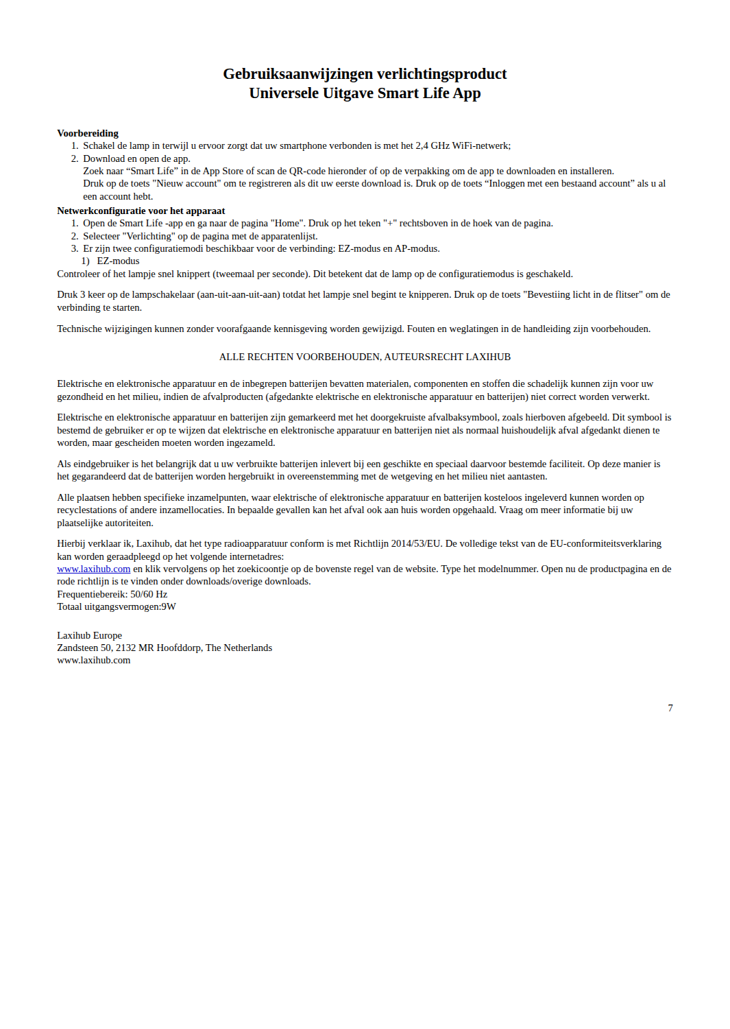Gebruiksaanwijzingen verlichtingsproduct
Universele Uitgave Smart Life App
Voorbereiding
Schakel de lamp in terwijl u ervoor zorgt dat uw smartphone verbonden is met het 2,4 GHz WiFi-netwerk;
Download en open de app.
Zoek naar “Smart Life” in de App Store of scan de QR-code hieronder of op de verpakking om de app te downloaden en installeren.
Druk op de toets "Nieuw account" om te registreren als dit uw eerste download is. Druk op de toets “Inloggen met een bestaand account” als u al een account hebt.
Netwerkconfiguratie voor het apparaat
Open de Smart Life -app en ga naar de pagina "Home". Druk op het teken "+" rechtsboven in de hoek van de pagina.
Selecteer "Verlichting" op de pagina met de apparatenlijst.
Er zijn twee configuratiemodi beschikbaar voor de verbinding: EZ-modus en AP-modus.
1) EZ-modus
Controleer of het lampje snel knippert (tweemaal per seconde). Dit betekent dat de lamp op de configuratiemodus is geschakeld.
Druk 3 keer op de lampschakelaar (aan-uit-aan-uit-aan) totdat het lampje snel begint te knipperen. Druk op de toets "Bevestiing licht in de flitser" om de verbinding te starten.
Technische wijzigingen kunnen zonder voorafgaande kennisgeving worden gewijzigd. Fouten en weglatingen in de handleiding zijn voorbehouden.
ALLE RECHTEN VOORBEHOUDEN, AUTEURSRECHT LAXIHUB
Elektrische en elektronische apparatuur en de inbegrepen batterijen bevatten materialen, componenten en stoffen die schadelijk kunnen zijn voor uw gezondheid en het milieu, indien de afvalproducten (afgedankte elektrische en elektronische apparatuur en batterijen) niet correct worden verwerkt.
Elektrische en elektronische apparatuur en batterijen zijn gemarkeerd met het doorgekruiste afvalbaksymbool, zoals hierboven afgebeeld. Dit symbool is bestemd de gebruiker er op te wijzen dat elektrische en elektronische apparatuur en batterijen niet als normaal huishoudelijk afval afgedankt dienen te worden, maar gescheiden moeten worden ingezameld.
Als eindgebruiker is het belangrijk dat u uw verbruikte batterijen inlevert bij een geschikte en speciaal daarvoor bestemde faciliteit. Op deze manier is het gegarandeerd dat de batterijen worden hergebruikt in overeenstemming met de wetgeving en het milieu niet aantasten.
Alle plaatsen hebben specifieke inzamelpunten, waar elektrische of elektronische apparatuur en batterijen kosteloos ingeleverd kunnen worden op recyclestations of andere inzamellocaties. In bepaalde gevallen kan het afval ook aan huis worden opgehaald. Vraag om meer informatie bij uw plaatselijke autoriteiten.
Hierbij verklaar ik, Laxihub, dat het type radioapparatuur conform is met Richtlijn 2014/53/EU. De volledige tekst van de EU-conformiteitsverklaring kan worden geraadpleegd op het volgende internetadres:
www.laxihub.com en klik vervolgens op het zoekicoontje op de bovenste regel van de website. Type het modelnummer. Open nu de productpagina en de rode richtlijn is te vinden onder downloads/overige downloads.
Frequentiebereik: 50/60 Hz
Totaal uitgangsvermogen:9W
Laxihub Europe
Zandsteen 50, 2132 MR Hoofddorp, The Netherlands
www.laxihub.com
7